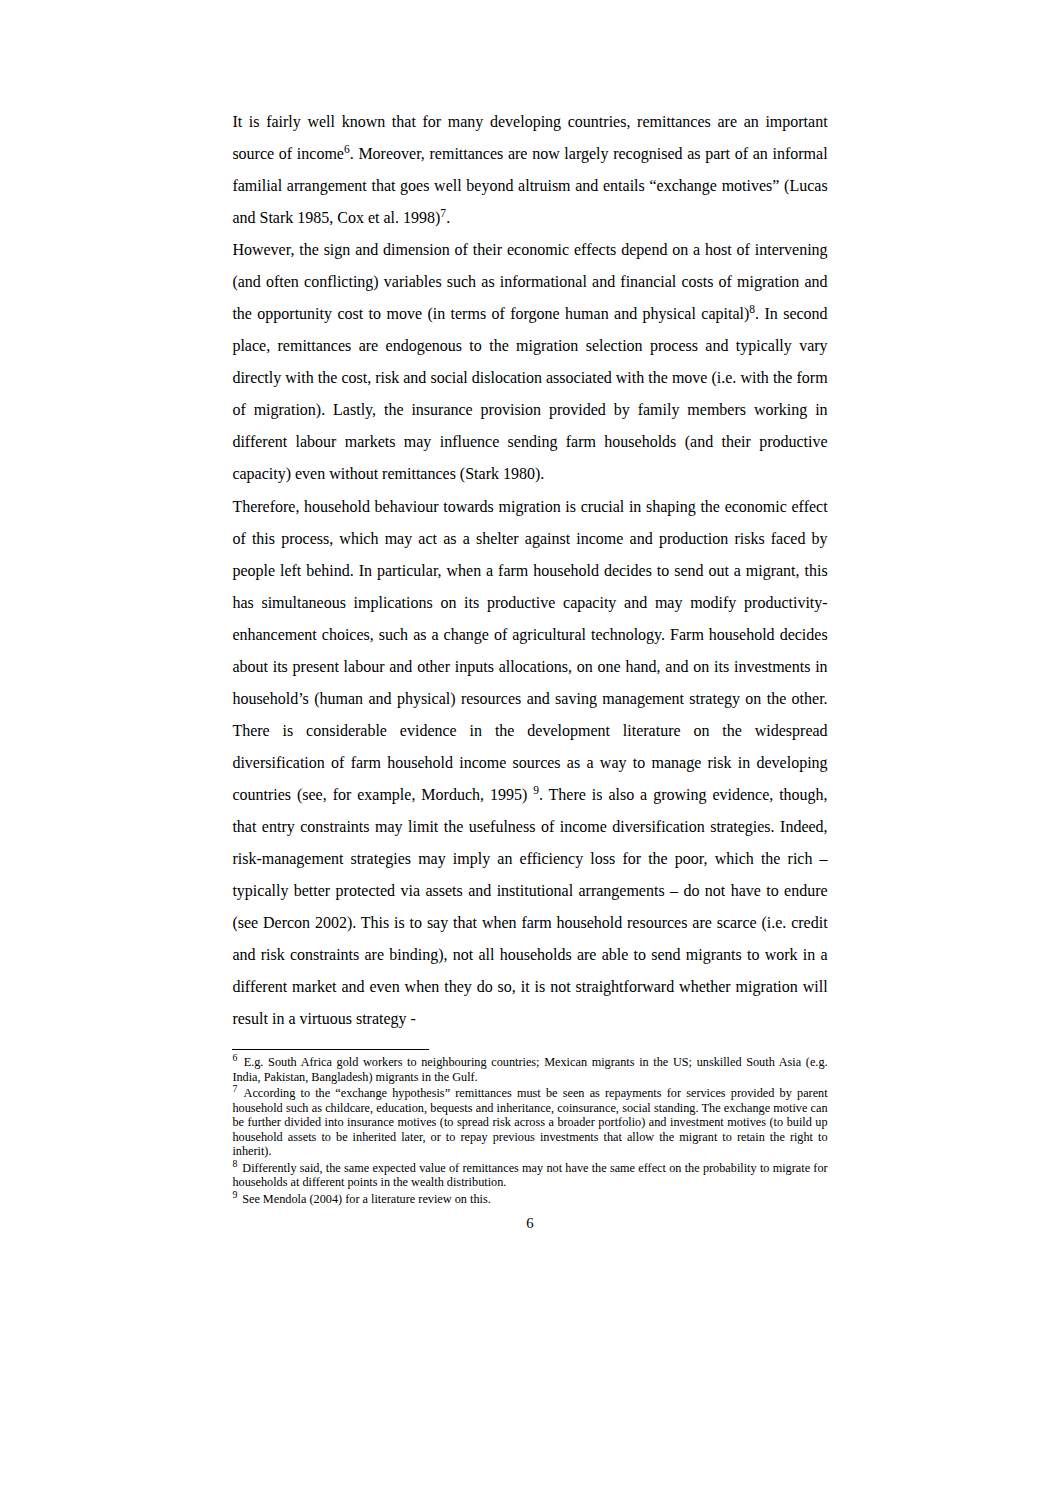It is fairly well known that for many developing countries, remittances are an important source of income6. Moreover, remittances are now largely recognised as part of an informal familial arrangement that goes well beyond altruism and entails “exchange motives” (Lucas and Stark 1985, Cox et al. 1998)7.
However, the sign and dimension of their economic effects depend on a host of intervening (and often conflicting) variables such as informational and financial costs of migration and the opportunity cost to move (in terms of forgone human and physical capital)8. In second place, remittances are endogenous to the migration selection process and typically vary directly with the cost, risk and social dislocation associated with the move (i.e. with the form of migration). Lastly, the insurance provision provided by family members working in different labour markets may influence sending farm households (and their productive capacity) even without remittances (Stark 1980).
Therefore, household behaviour towards migration is crucial in shaping the economic effect of this process, which may act as a shelter against income and production risks faced by people left behind. In particular, when a farm household decides to send out a migrant, this has simultaneous implications on its productive capacity and may modify productivity-enhancement choices, such as a change of agricultural technology. Farm household decides about its present labour and other inputs allocations, on one hand, and on its investments in household’s (human and physical) resources and saving management strategy on the other. There is considerable evidence in the development literature on the widespread diversification of farm household income sources as a way to manage risk in developing countries (see, for example, Morduch, 1995) 9. There is also a growing evidence, though, that entry constraints may limit the usefulness of income diversification strategies. Indeed, risk-management strategies may imply an efficiency loss for the poor, which the rich – typically better protected via assets and institutional arrangements – do not have to endure (see Dercon 2002). This is to say that when farm household resources are scarce (i.e. credit and risk constraints are binding), not all households are able to send migrants to work in a different market and even when they do so, it is not straightforward whether migration will result in a virtuous strategy -
6 E.g. South Africa gold workers to neighbouring countries; Mexican migrants in the US; unskilled South Asia (e.g. India, Pakistan, Bangladesh) migrants in the Gulf.
7 According to the “exchange hypothesis” remittances must be seen as repayments for services provided by parent household such as childcare, education, bequests and inheritance, coinsurance, social standing. The exchange motive can be further divided into insurance motives (to spread risk across a broader portfolio) and investment motives (to build up household assets to be inherited later, or to repay previous investments that allow the migrant to retain the right to inherit).
8 Differently said, the same expected value of remittances may not have the same effect on the probability to migrate for households at different points in the wealth distribution.
9 See Mendola (2004) for a literature review on this.
6